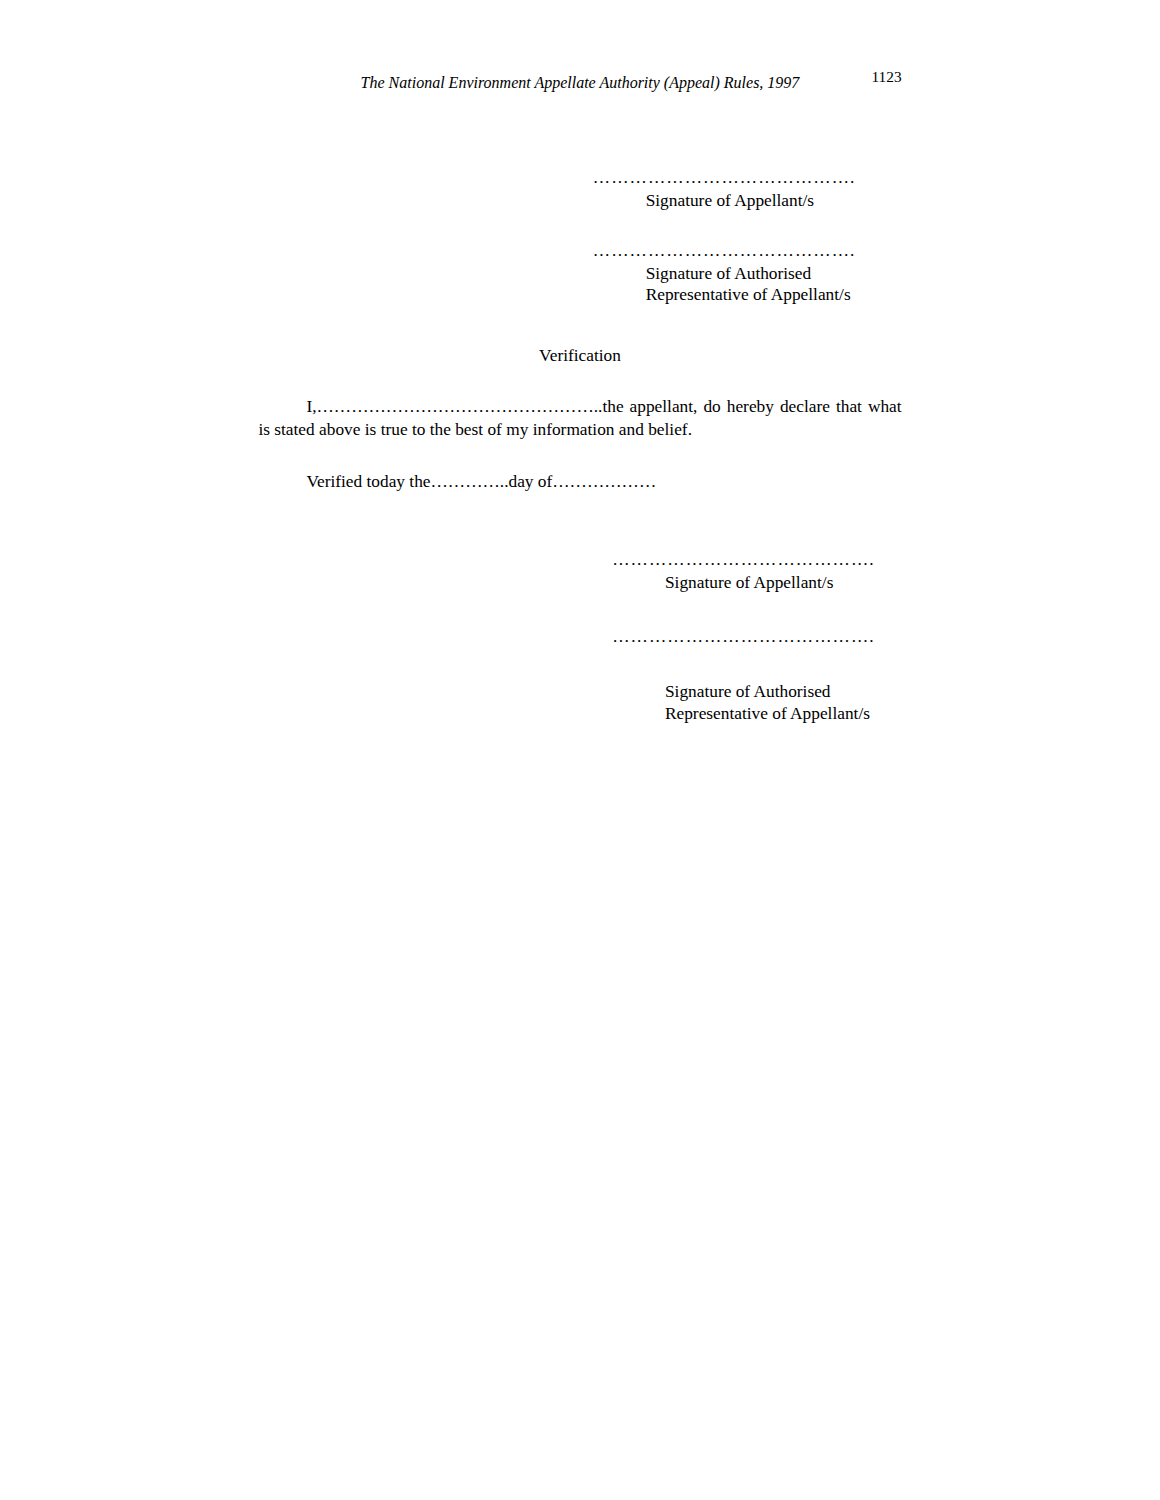The National Environment Appellate Authority (Appeal) Rules, 1997
1123
…………………………………….
Signature of Appellant/s
…………………………………….
Signature of Authorised
Representative of Appellant/s
Verification
I,…………………………………………..the appellant, do hereby declare that what is stated above is true to the best of my information and belief.
Verified today the…………..day of………………
…………………………………….
Signature of Appellant/s
…………………………………….
Signature of Authorised
Representative of Appellant/s